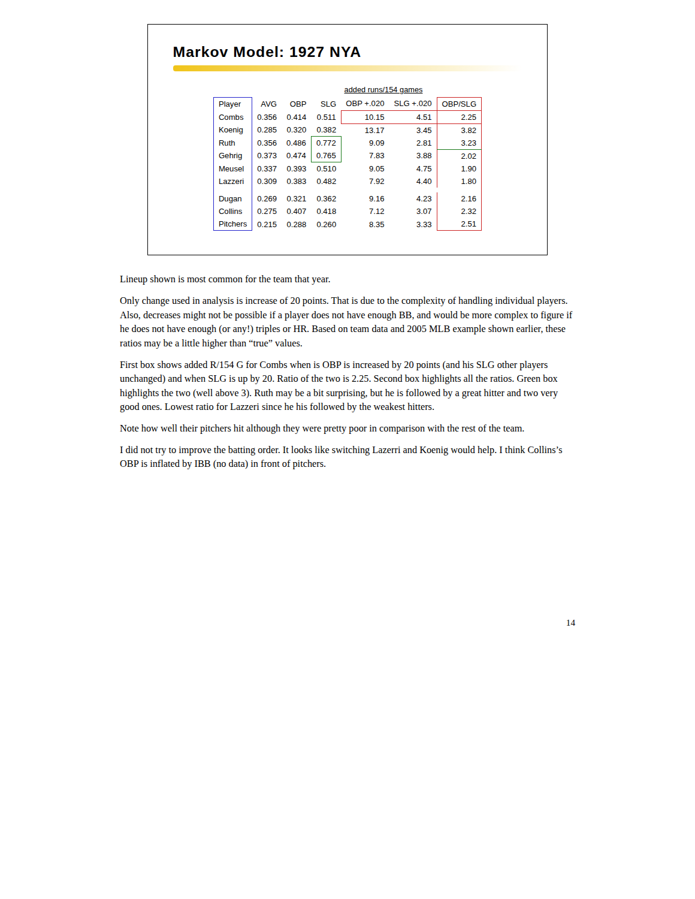Markov Model: 1927 NYA
added runs/154 games
| Player | AVG | OBP | SLG | OBP +.020 | SLG +.020 | OBP/SLG |
| --- | --- | --- | --- | --- | --- | --- |
| Combs | 0.356 | 0.414 | 0.511 | 10.15 | 4.51 | 2.25 |
| Koenig | 0.285 | 0.320 | 0.382 | 13.17 | 3.45 | 3.82 |
| Ruth | 0.356 | 0.486 | 0.772 | 9.09 | 2.81 | 3.23 |
| Gehrig | 0.373 | 0.474 | 0.765 | 7.83 | 3.88 | 2.02 |
| Meusel | 0.337 | 0.393 | 0.510 | 9.05 | 4.75 | 1.90 |
| Lazzeri | 0.309 | 0.383 | 0.482 | 7.92 | 4.40 | 1.80 |
| Dugan | 0.269 | 0.321 | 0.362 | 9.16 | 4.23 | 2.16 |
| Collins | 0.275 | 0.407 | 0.418 | 7.12 | 3.07 | 2.32 |
| Pitchers | 0.215 | 0.288 | 0.260 | 8.35 | 3.33 | 2.51 |
Lineup shown is most common for the team that year.
Only change used in analysis is increase of 20 points. That is due to the complexity of handling individual players. Also, decreases might not be possible if a player does not have enough BB, and would be more complex to figure if he does not have enough (or any!) triples or HR. Based on team data and 2005 MLB example shown earlier, these ratios may be a little higher than “true” values.
First box shows added R/154 G for Combs when is OBP is increased by 20 points (and his SLG other players unchanged) and when SLG is up by 20. Ratio of the two is 2.25. Second box highlights all the ratios. Green box highlights the two (well above 3). Ruth may be a bit surprising, but he is followed by a great hitter and two very good ones. Lowest ratio for Lazzeri since he his followed by the weakest hitters.
Note how well their pitchers hit although they were pretty poor in comparison with the rest of the team.
I did not try to improve the batting order. It looks like switching Lazerri and Koenig would help. I think Collins’s OBP is inflated by IBB (no data) in front of pitchers.
14